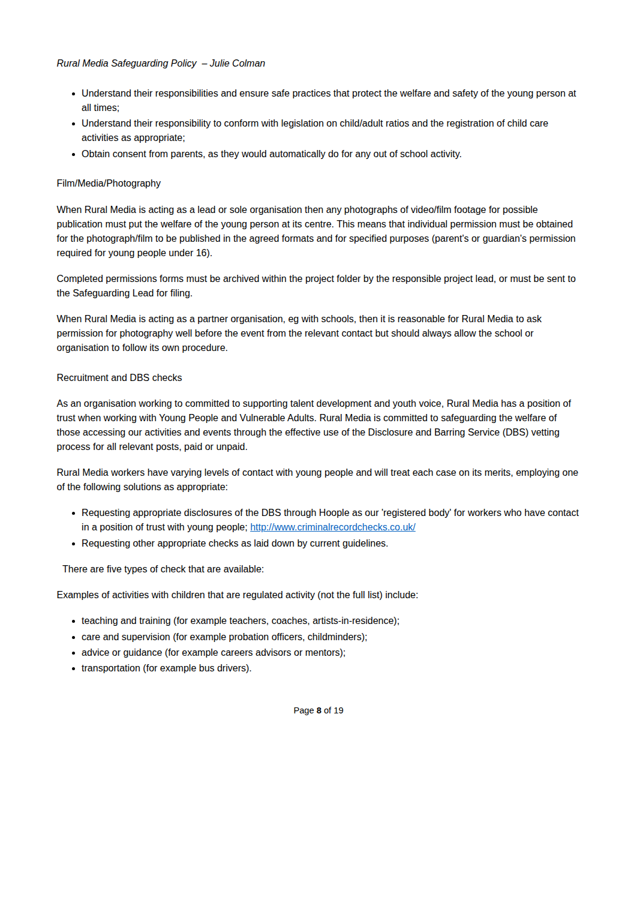Rural Media Safeguarding Policy – Julie Colman
Understand their responsibilities and ensure safe practices that protect the welfare and safety of the young person at all times;
Understand their responsibility to conform with legislation on child/adult ratios and the registration of child care activities as appropriate;
Obtain consent from parents, as they would automatically do for any out of school activity.
Film/Media/Photography
When Rural Media is acting as a lead or sole organisation then any photographs of video/film footage for possible publication must put the welfare of the young person at its centre. This means that individual permission must be obtained for the photograph/film to be published in the agreed formats and for specified purposes (parent's or guardian's permission required for young people under 16).
Completed permissions forms must be archived within the project folder by the responsible project lead, or must be sent to the Safeguarding Lead for filing.
When Rural Media is acting as a partner organisation, eg with schools, then it is reasonable for Rural Media to ask permission for photography well before the event from the relevant contact but should always allow the school or organisation to follow its own procedure.
Recruitment and DBS checks
As an organisation working to committed to supporting talent development and youth voice, Rural Media has a position of trust when working with Young People and Vulnerable Adults. Rural Media is committed to safeguarding the welfare of those accessing our activities and events through the effective use of the Disclosure and Barring Service (DBS) vetting process for all relevant posts, paid or unpaid.
Rural Media workers have varying levels of contact with young people and will treat each case on its merits, employing one of the following solutions as appropriate:
Requesting appropriate disclosures of the DBS through Hoople as our 'registered body' for workers who have contact in a position of trust with young people; http://www.criminalrecordchecks.co.uk/
Requesting other appropriate checks as laid down by current guidelines.
There are five types of check that are available:
Examples of activities with children that are regulated activity (not the full list) include:
teaching and training (for example teachers, coaches, artists-in-residence);
care and supervision (for example probation officers, childminders);
advice or guidance (for example careers advisors or mentors);
transportation (for example bus drivers).
Page 8 of 19